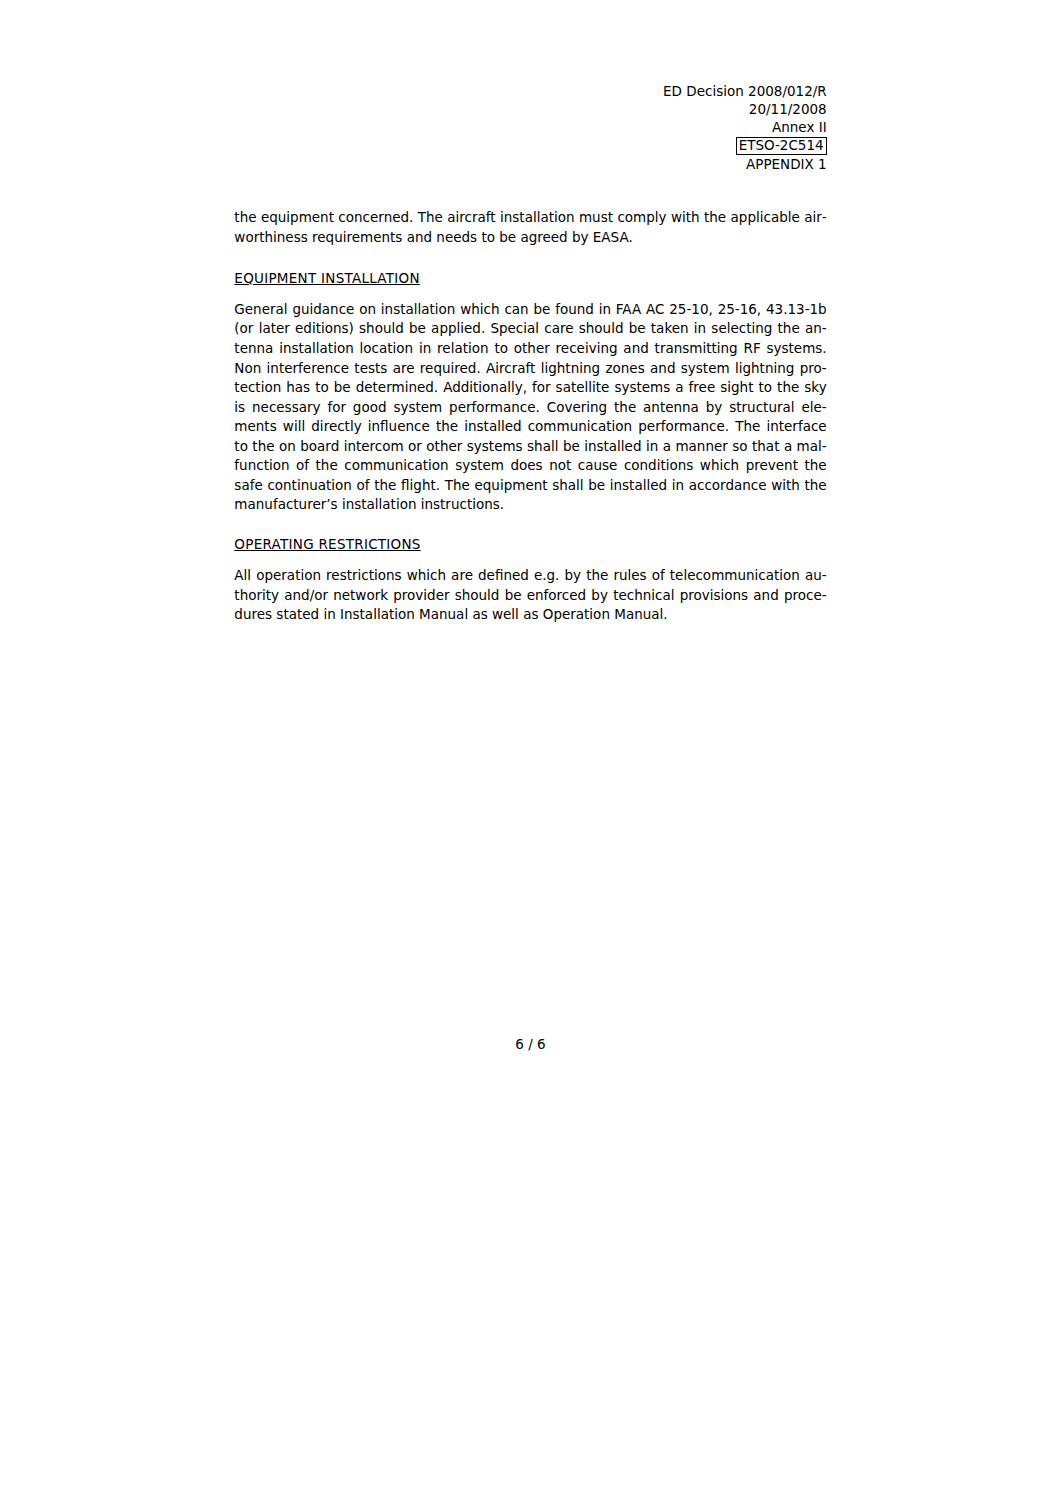ED Decision 2008/012/R
20/11/2008
Annex II
ETSO-2C514
APPENDIX 1
the equipment concerned. The aircraft installation must comply with the applicable airworthiness requirements and needs to be agreed by EASA.
EQUIPMENT INSTALLATION
General guidance on installation which can be found in FAA AC 25-10, 25-16, 43.13-1b (or later editions) should be applied. Special care should be taken in selecting the antenna installation location in relation to other receiving and transmitting RF systems. Non interference tests are required. Aircraft lightning zones and system lightning protection has to be determined. Additionally, for satellite systems a free sight to the sky is necessary for good system performance. Covering the antenna by structural elements will directly influence the installed communication performance. The interface to the on board intercom or other systems shall be installed in a manner so that a malfunction of the communication system does not cause conditions which prevent the safe continuation of the flight. The equipment shall be installed in accordance with the manufacturer’s installation instructions.
OPERATING RESTRICTIONS
All operation restrictions which are defined e.g. by the rules of telecommunication authority and/or network provider should be enforced by technical provisions and procedures stated in Installation Manual as well as Operation Manual.
6 / 6